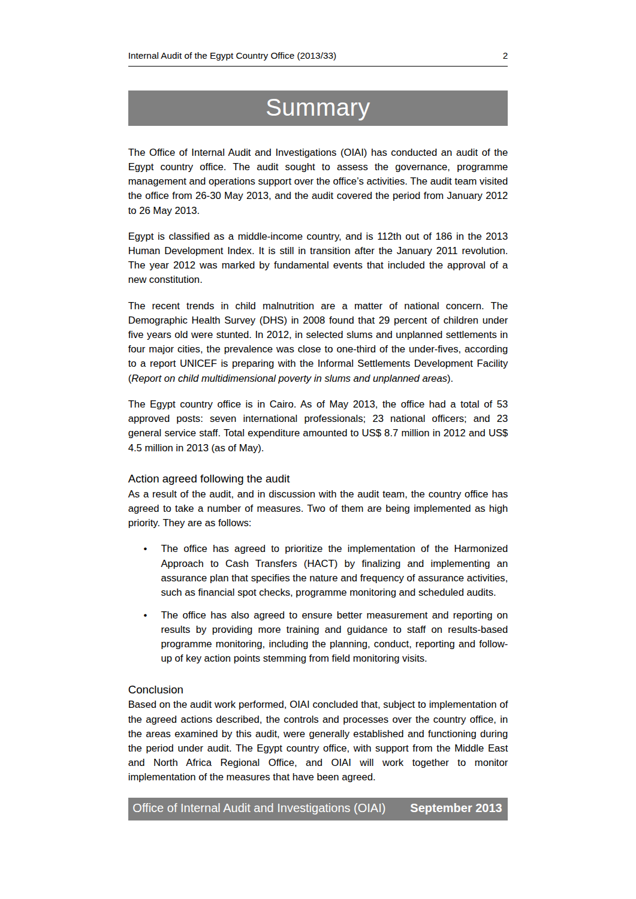Internal Audit of the Egypt Country Office (2013/33) 2
Summary
The Office of Internal Audit and Investigations (OIAI) has conducted an audit of the Egypt country office. The audit sought to assess the governance, programme management and operations support over the office’s activities. The audit team visited the office from 26-30 May 2013, and the audit covered the period from January 2012 to 26 May 2013.
Egypt is classified as a middle-income country, and is 112th out of 186 in the 2013 Human Development Index. It is still in transition after the January 2011 revolution. The year 2012 was marked by fundamental events that included the approval of a new constitution.
The recent trends in child malnutrition are a matter of national concern. The Demographic Health Survey (DHS) in 2008 found that 29 percent of children under five years old were stunted. In 2012, in selected slums and unplanned settlements in four major cities, the prevalence was close to one-third of the under-fives, according to a report UNICEF is preparing with the Informal Settlements Development Facility (Report on child multidimensional poverty in slums and unplanned areas).
The Egypt country office is in Cairo. As of May 2013, the office had a total of 53 approved posts: seven international professionals; 23 national officers; and 23 general service staff. Total expenditure amounted to US$ 8.7 million in 2012 and US$ 4.5 million in 2013 (as of May).
Action agreed following the audit
As a result of the audit, and in discussion with the audit team, the country office has agreed to take a number of measures. Two of them are being implemented as high priority. They are as follows:
The office has agreed to prioritize the implementation of the Harmonized Approach to Cash Transfers (HACT) by finalizing and implementing an assurance plan that specifies the nature and frequency of assurance activities, such as financial spot checks, programme monitoring and scheduled audits.
The office has also agreed to ensure better measurement and reporting on results by providing more training and guidance to staff on results-based programme monitoring, including the planning, conduct, reporting and follow-up of key action points stemming from field monitoring visits.
Conclusion
Based on the audit work performed, OIAI concluded that, subject to implementation of the agreed actions described, the controls and processes over the country office, in the areas examined by this audit, were generally established and functioning during the period under audit. The Egypt country office, with support from the Middle East and North Africa Regional Office, and OIAI will work together to monitor implementation of the measures that have been agreed.
Office of Internal Audit and Investigations (OIAI) September 2013